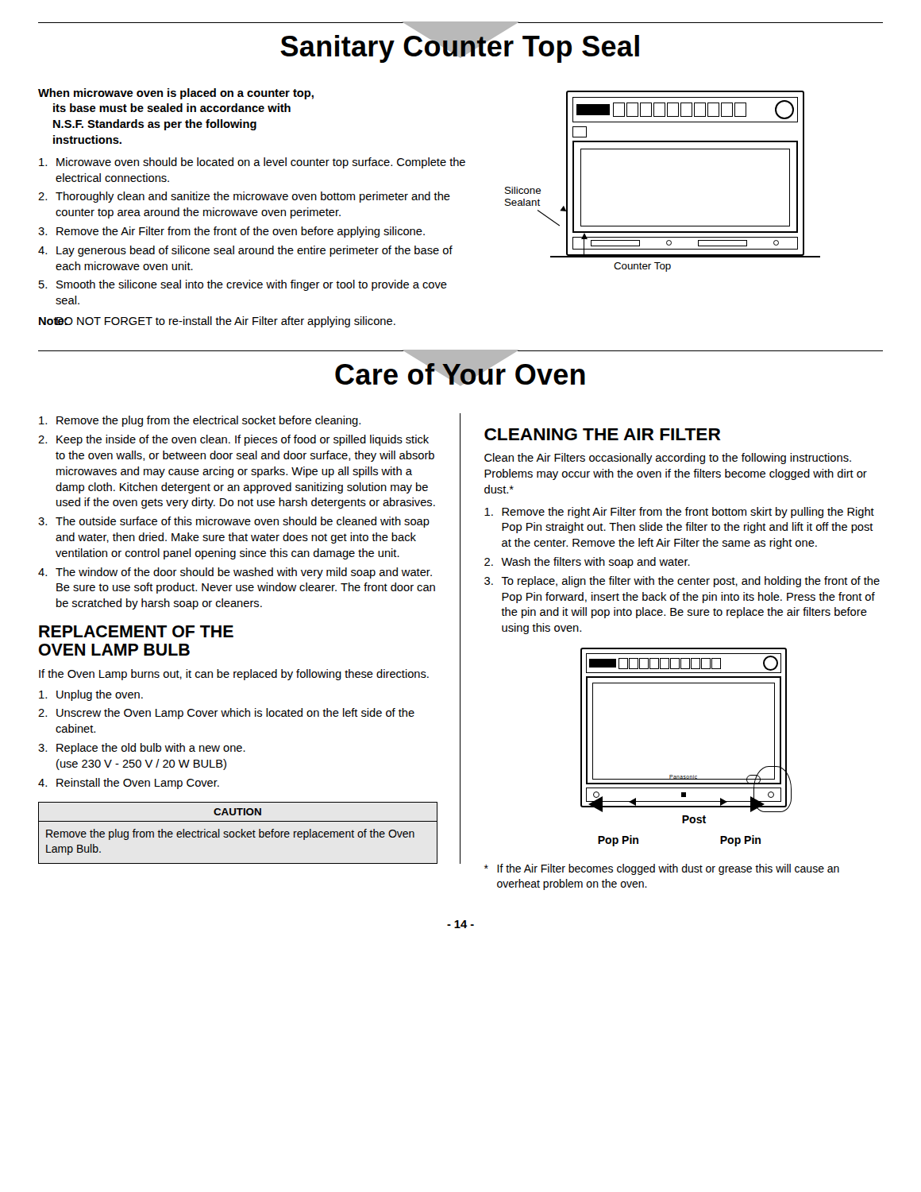Sanitary Counter Top Seal
When microwave oven is placed on a counter top, its base must be sealed in accordance with N.S.F. Standards as per the following instructions.
1. Microwave oven should be located on a level counter top surface. Complete the electrical connections.
2. Thoroughly clean and sanitize the microwave oven bottom perimeter and the counter top area around the microwave oven perimeter.
3. Remove the Air Filter from the front of the oven before applying silicone.
4. Lay generous bead of silicone seal around the entire perimeter of the base of each microwave oven unit.
5. Smooth the silicone seal into the crevice with finger or tool to provide a cove seal.
Note: DO NOT FORGET to re-install the Air Filter after applying silicone.
Silicone
Sealant
Counter Top
Care of Your Oven
1. Remove the plug from the electrical socket before cleaning.
2. Keep the inside of the oven clean. If pieces of food or spilled liquids stick to the oven walls, or between door seal and door surface, they will absorb microwaves and may cause arcing or sparks. Wipe up all spills with a damp cloth. Kitchen detergent or an approved sanitizing solution may be used if the oven gets very dirty. Do not use harsh detergents or abrasives.
3. The outside surface of this microwave oven should be cleaned with soap and water, then dried. Make sure that water does not get into the back ventilation or control panel opening since this can damage the unit.
4. The window of the door should be washed with very mild soap and water. Be sure to use soft product. Never use window clearer. The front door can be scratched by harsh soap or cleaners.
REPLACEMENT OF THE
OVEN LAMP BULB
If the Oven Lamp burns out, it can be replaced by following these directions.
1. Unplug the oven.
2. Unscrew the Oven Lamp Cover which is located on the left side of the cabinet.
3. Replace the old bulb with a new one.
(use 230 V - 250 V / 20 W BULB)
4. Reinstall the Oven Lamp Cover.
CAUTION
Remove the plug from the electrical socket before replacement of the Oven Lamp Bulb.
CLEANING THE AIR FILTER
Clean the Air Filters occasionally according to the following instructions. Problems may occur with the oven if the filters become clogged with dirt or dust.*
1. Remove the right Air Filter from the front bottom skirt by pulling the Right Pop Pin straight out. Then slide the filter to the right and lift it off the post at the center. Remove the left Air Filter the same as right one.
2. Wash the filters with soap and water.
3. To replace, align the filter with the center post, and holding the front of the Pop Pin forward, insert the back of the pin into its hole. Press the front of the pin and it will pop into place. Be sure to replace the air filters before using this oven.
Panasonic
Post
Pop Pin
Pop Pin
*If the Air Filter becomes clogged with dust or grease this will cause an overheat problem on the oven.
- 14 -